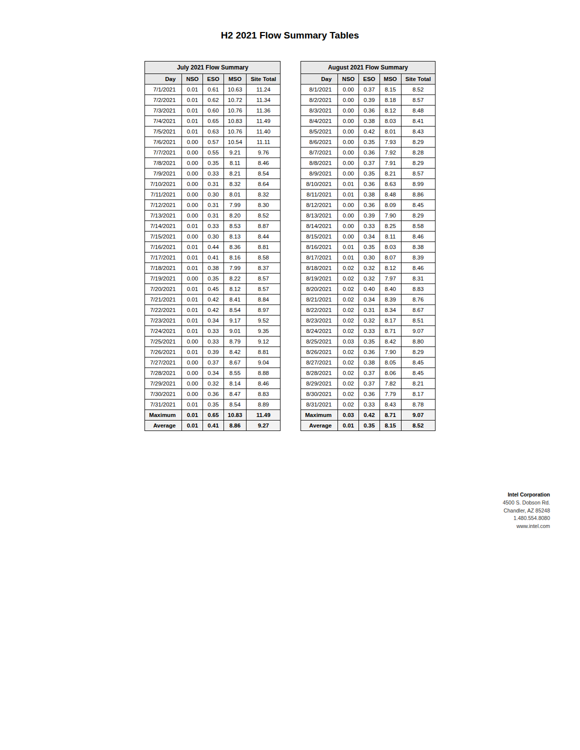H2 2021 Flow Summary Tables
July 2021 Flow Summary
| Day | NSO | ESO | MSO | Site Total |
| --- | --- | --- | --- | --- |
| 7/1/2021 | 0.01 | 0.61 | 10.63 | 11.24 |
| 7/2/2021 | 0.01 | 0.62 | 10.72 | 11.34 |
| 7/3/2021 | 0.01 | 0.60 | 10.76 | 11.36 |
| 7/4/2021 | 0.01 | 0.65 | 10.83 | 11.49 |
| 7/5/2021 | 0.01 | 0.63 | 10.76 | 11.40 |
| 7/6/2021 | 0.00 | 0.57 | 10.54 | 11.11 |
| 7/7/2021 | 0.00 | 0.55 | 9.21 | 9.76 |
| 7/8/2021 | 0.00 | 0.35 | 8.11 | 8.46 |
| 7/9/2021 | 0.00 | 0.33 | 8.21 | 8.54 |
| 7/10/2021 | 0.00 | 0.31 | 8.32 | 8.64 |
| 7/11/2021 | 0.00 | 0.30 | 8.01 | 8.32 |
| 7/12/2021 | 0.00 | 0.31 | 7.99 | 8.30 |
| 7/13/2021 | 0.00 | 0.31 | 8.20 | 8.52 |
| 7/14/2021 | 0.01 | 0.33 | 8.53 | 8.87 |
| 7/15/2021 | 0.00 | 0.30 | 8.13 | 8.44 |
| 7/16/2021 | 0.01 | 0.44 | 8.36 | 8.81 |
| 7/17/2021 | 0.01 | 0.41 | 8.16 | 8.58 |
| 7/18/2021 | 0.01 | 0.38 | 7.99 | 8.37 |
| 7/19/2021 | 0.00 | 0.35 | 8.22 | 8.57 |
| 7/20/2021 | 0.01 | 0.45 | 8.12 | 8.57 |
| 7/21/2021 | 0.01 | 0.42 | 8.41 | 8.84 |
| 7/22/2021 | 0.01 | 0.42 | 8.54 | 8.97 |
| 7/23/2021 | 0.01 | 0.34 | 9.17 | 9.52 |
| 7/24/2021 | 0.01 | 0.33 | 9.01 | 9.35 |
| 7/25/2021 | 0.00 | 0.33 | 8.79 | 9.12 |
| 7/26/2021 | 0.01 | 0.39 | 8.42 | 8.81 |
| 7/27/2021 | 0.00 | 0.37 | 8.67 | 9.04 |
| 7/28/2021 | 0.00 | 0.34 | 8.55 | 8.88 |
| 7/29/2021 | 0.00 | 0.32 | 8.14 | 8.46 |
| 7/30/2021 | 0.00 | 0.36 | 8.47 | 8.83 |
| 7/31/2021 | 0.01 | 0.35 | 8.54 | 8.89 |
| Maximum | 0.01 | 0.65 | 10.83 | 11.49 |
| Average | 0.01 | 0.41 | 8.86 | 9.27 |
August 2021 Flow Summary
| Day | NSO | ESO | MSO | Site Total |
| --- | --- | --- | --- | --- |
| 8/1/2021 | 0.00 | 0.37 | 8.15 | 8.52 |
| 8/2/2021 | 0.00 | 0.39 | 8.18 | 8.57 |
| 8/3/2021 | 0.00 | 0.36 | 8.12 | 8.48 |
| 8/4/2021 | 0.00 | 0.38 | 8.03 | 8.41 |
| 8/5/2021 | 0.00 | 0.42 | 8.01 | 8.43 |
| 8/6/2021 | 0.00 | 0.35 | 7.93 | 8.29 |
| 8/7/2021 | 0.00 | 0.36 | 7.92 | 8.28 |
| 8/8/2021 | 0.00 | 0.37 | 7.91 | 8.29 |
| 8/9/2021 | 0.00 | 0.35 | 8.21 | 8.57 |
| 8/10/2021 | 0.01 | 0.36 | 8.63 | 8.99 |
| 8/11/2021 | 0.01 | 0.38 | 8.48 | 8.86 |
| 8/12/2021 | 0.00 | 0.36 | 8.09 | 8.45 |
| 8/13/2021 | 0.00 | 0.39 | 7.90 | 8.29 |
| 8/14/2021 | 0.00 | 0.33 | 8.25 | 8.58 |
| 8/15/2021 | 0.00 | 0.34 | 8.11 | 8.46 |
| 8/16/2021 | 0.01 | 0.35 | 8.03 | 8.38 |
| 8/17/2021 | 0.01 | 0.30 | 8.07 | 8.39 |
| 8/18/2021 | 0.02 | 0.32 | 8.12 | 8.46 |
| 8/19/2021 | 0.02 | 0.32 | 7.97 | 8.31 |
| 8/20/2021 | 0.02 | 0.40 | 8.40 | 8.83 |
| 8/21/2021 | 0.02 | 0.34 | 8.39 | 8.76 |
| 8/22/2021 | 0.02 | 0.31 | 8.34 | 8.67 |
| 8/23/2021 | 0.02 | 0.32 | 8.17 | 8.51 |
| 8/24/2021 | 0.02 | 0.33 | 8.71 | 9.07 |
| 8/25/2021 | 0.03 | 0.35 | 8.42 | 8.80 |
| 8/26/2021 | 0.02 | 0.36 | 7.90 | 8.29 |
| 8/27/2021 | 0.02 | 0.38 | 8.05 | 8.45 |
| 8/28/2021 | 0.02 | 0.37 | 8.06 | 8.45 |
| 8/29/2021 | 0.02 | 0.37 | 7.82 | 8.21 |
| 8/30/2021 | 0.02 | 0.36 | 7.79 | 8.17 |
| 8/31/2021 | 0.02 | 0.33 | 8.43 | 8.78 |
| Maximum | 0.03 | 0.42 | 8.71 | 9.07 |
| Average | 0.01 | 0.35 | 8.15 | 8.52 |
Intel Corporation
4500 S. Dobson Rd.
Chandler, AZ 85248
1.480.554.8080
www.intel.com